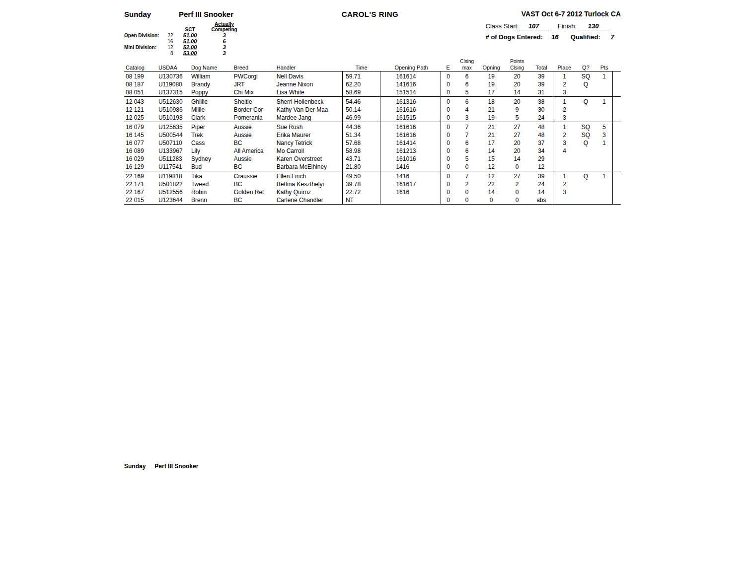Sunday
Perf III Snooker
CAROL'S RING
VAST Oct 6-7 2012 Turlock CA
| | | SCT | Actually Competing |
| Open Division: | 22 | 51.00 | 3 |
| | 16 | 51.00 | 6 |
| Mini Division: | 12 | 52.00 | 3 |
| | 8 | 53.00 | 3 |
Class Start:107 Finish: 130
# of Dogs Entered: 16 Qualified: 7
| Catalog | USDAA | Dog Name | Breed | Handler | Time | | Opening Path | E | Clsing max | Opning | Points Clsing | Total | Place | Q? | Pts | |
| --- | --- | --- | --- | --- | --- | --- | --- | --- | --- | --- | --- | --- | --- | --- | --- | --- |
| 08 199 | U130736 | William | PWCorgi | Nell Davis | 59.71 | | 161614 | 0 | 6 | 19 | 20 | 39 | 1 | SQ | 1 | |
| 08 187 | U119080 | Brandy | JRT | Jeanne Nixon | 62.20 | | 141616 | 0 | 6 | 19 | 20 | 39 | 2 | Q | | |
| 08 051 | U137315 | Poppy | Chi Mix | Lisa White | 58.69 | | 151514 | 0 | 5 | 17 | 14 | 31 | 3 | | | |
| 12 043 | U512630 | Ghillie | Sheltie | Sherri Hollenbeck | 54.46 | | 161316 | 0 | 6 | 18 | 20 | 38 | 1 | Q | 1 | |
| 12 121 | U510986 | Millie | Border Cor | Kathy Van Der Maa | 50.14 | | 161616 | 0 | 4 | 21 | 9 | 30 | 2 | | | |
| 12 025 | U510198 | Clark | Pomerania | Mardee Jang | 46.99 | | 161515 | 0 | 3 | 19 | 5 | 24 | 3 | | | |
| 16 079 | U125635 | Piper | Aussie | Sue Rush | 44.36 | | 161616 | 0 | 7 | 21 | 27 | 48 | 1 | SQ | 5 | |
| 16 145 | U500544 | Trek | Aussie | Erika Maurer | 51.34 | | 161616 | 0 | 7 | 21 | 27 | 48 | 2 | SQ | 3 | |
| 16 077 | U507110 | Cass | BC | Nancy Tetrick | 57.68 | | 161414 | 0 | 6 | 17 | 20 | 37 | 3 | Q | 1 | |
| 16 089 | U133967 | Lily | All America | Mo Carroll | 58.98 | | 161213 | 0 | 6 | 14 | 20 | 34 | 4 | | | |
| 16 029 | U511283 | Sydney | Aussie | Karen Overstreet | 43.71 | | 161016 | 0 | 5 | 15 | 14 | 29 | | | | |
| 16 129 | U117541 | Bud | BC | Barbara McElhiney | 21.80 | | 1416 | 0 | 0 | 12 | 0 | 12 | | | | |
| 22 169 | U119818 | Tika | Craussie | Ellen Finch | 49.50 | | 1416 | 0 | 7 | 12 | 27 | 39 | 1 | Q | 1 | |
| 22 171 | U501822 | Tweed | BC | Bettina Keszthelyi | 39.78 | | 161617 | 0 | 2 | 22 | 2 | 24 | 2 | | | |
| 22 167 | U512556 | Robin | Golden Ret | Kathy Quiroz | 22.72 | | 1616 | 0 | 0 | 14 | 0 | 14 | 3 | | | |
| 22 015 | U123644 | Brenn | BC | Carlene Chandler | NT | | | 0 | 0 | 0 | 0 | abs | | | | |
Sunday Perf III Snooker